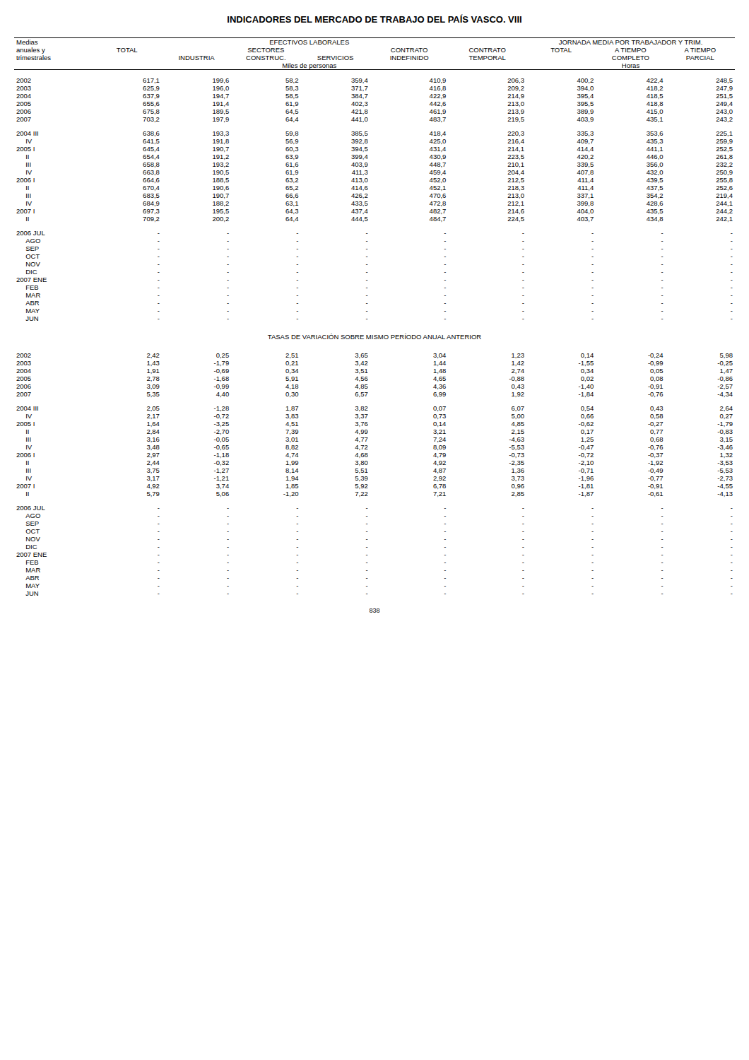INDICADORES DEL MERCADO DE TRABAJO DEL PAÍS VASCO. VIII
| Medias | EFECTIVOS LABORALES | JORNADA MEDIA POR TRABAJADOR Y TRIM. |
| anuales y | TOTAL | SECTORES | CONTRATO | CONTRATO | TOTAL | A TIEMPO | A TIEMPO |
| trimestrales | | INDUSTRIA | CONSTRUC. | SERVICIOS | INDEFINIDO | TEMPORAL | | COMPLETO | PARCIAL |
| | Miles de personas | Horas |
| 2002 | 617,1 | 199,6 | 58,2 | 359,4 | 410,9 | 206,3 | 400,2 | 422,4 | 248,5 |
| 2003 | 625,9 | 196,0 | 58,3 | 371,7 | 416,8 | 209,2 | 394,0 | 418,2 | 247,9 |
| 2004 | 637,9 | 194,7 | 58,5 | 384,7 | 422,9 | 214,9 | 395,4 | 418,5 | 251,5 |
| 2005 | 655,6 | 191,4 | 61,9 | 402,3 | 442,6 | 213,0 | 395,5 | 418,8 | 249,4 |
| 2006 | 675,8 | 189,5 | 64,5 | 421,8 | 461,9 | 213,9 | 389,9 | 415,0 | 243,0 |
| 2007 | 703,2 | 197,9 | 64,4 | 441,0 | 483,7 | 219,5 | 403,9 | 435,1 | 243,2 |
| 2004 III | 638,6 | 193,3 | 59,8 | 385,5 | 418,4 | 220,3 | 335,3 | 353,6 | 225,1 |
| IV | 641,5 | 191,8 | 56,9 | 392,8 | 425,0 | 216,4 | 409,7 | 435,3 | 259,9 |
| 2005 I | 645,4 | 190,7 | 60,3 | 394,5 | 431,4 | 214,1 | 414,4 | 441,1 | 252,5 |
| II | 654,4 | 191,2 | 63,9 | 399,4 | 430,9 | 223,5 | 420,2 | 446,0 | 261,8 |
| III | 658,8 | 193,2 | 61,6 | 403,9 | 448,7 | 210,1 | 339,5 | 356,0 | 232,2 |
| IV | 663,8 | 190,5 | 61,9 | 411,3 | 459,4 | 204,4 | 407,8 | 432,0 | 250,9 |
| 2006 I | 664,6 | 188,5 | 63,2 | 413,0 | 452,0 | 212,5 | 411,4 | 439,5 | 255,8 |
| II | 670,4 | 190,6 | 65,2 | 414,6 | 452,1 | 218,3 | 411,4 | 437,5 | 252,6 |
| III | 683,5 | 190,7 | 66,6 | 426,2 | 470,6 | 213,0 | 337,1 | 354,2 | 219,4 |
| IV | 684,9 | 188,2 | 63,1 | 433,5 | 472,8 | 212,1 | 399,8 | 428,6 | 244,1 |
| 2007 I | 697,3 | 195,5 | 64,3 | 437,4 | 482,7 | 214,6 | 404,0 | 435,5 | 244,2 |
| II | 709,2 | 200,2 | 64,4 | 444,5 | 484,7 | 224,5 | 403,7 | 434,8 | 242,1 |
| 2006 JUL | - | - | - | - | - | - | - | - | - |
| AGO | - | - | - | - | - | - | - | - | - |
| SEP | - | - | - | - | - | - | - | - | - |
| OCT | - | - | - | - | - | - | - | - | - |
| NOV | - | - | - | - | - | - | - | - | - |
| DIC | - | - | - | - | - | - | - | - | - |
| 2007 ENE | - | - | - | - | - | - | - | - | - |
| FEB | - | - | - | - | - | - | - | - | - |
| MAR | - | - | - | - | - | - | - | - | - |
| ABR | - | - | - | - | - | - | - | - | - |
| MAY | - | - | - | - | - | - | - | - | - |
| JUN | - | - | - | - | - | - | - | - | - |
| TASAS DE VARIACIÓN SOBRE MISMO PERÍODO ANUAL ANTERIOR |
| 2002 | 2,42 | 0,25 | 2,51 | 3,65 | 3,04 | 1,23 | 0,14 | -0,24 | 5,98 |
| 2003 | 1,43 | -1,79 | 0,21 | 3,42 | 1,44 | 1,42 | -1,55 | -0,99 | -0,25 |
| 2004 | 1,91 | -0,69 | 0,34 | 3,51 | 1,48 | 2,74 | 0,34 | 0,05 | 1,47 |
| 2005 | 2,78 | -1,68 | 5,91 | 4,56 | 4,65 | -0,88 | 0,02 | 0,08 | -0,86 |
| 2006 | 3,09 | -0,99 | 4,18 | 4,85 | 4,36 | 0,43 | -1,40 | -0,91 | -2,57 |
| 2007 | 5,35 | 4,40 | 0,30 | 6,57 | 6,99 | 1,92 | -1,84 | -0,76 | -4,34 |
| 2004 III | 2,05 | -1,28 | 1,87 | 3,82 | 0,07 | 6,07 | 0,54 | 0,43 | 2,64 |
| IV | 2,17 | -0,72 | 3,83 | 3,37 | 0,73 | 5,00 | 0,66 | 0,58 | 0,27 |
| 2005 I | 1,64 | -3,25 | 4,51 | 3,76 | 0,14 | 4,85 | -0,62 | -0,27 | -1,79 |
| II | 2,84 | -2,70 | 7,39 | 4,99 | 3,21 | 2,15 | 0,17 | 0,77 | -0,83 |
| III | 3,16 | -0,05 | 3,01 | 4,77 | 7,24 | -4,63 | 1,25 | 0,68 | 3,15 |
| IV | 3,48 | -0,65 | 8,82 | 4,72 | 8,09 | -5,53 | -0,47 | -0,76 | -3,46 |
| 2006 I | 2,97 | -1,18 | 4,74 | 4,68 | 4,79 | -0,73 | -0,72 | -0,37 | 1,32 |
| II | 2,44 | -0,32 | 1,99 | 3,80 | 4,92 | -2,35 | -2,10 | -1,92 | -3,53 |
| III | 3,75 | -1,27 | 8,14 | 5,51 | 4,87 | 1,36 | -0,71 | -0,49 | -5,53 |
| IV | 3,17 | -1,21 | 1,94 | 5,39 | 2,92 | 3,73 | -1,96 | -0,77 | -2,73 |
| 2007 I | 4,92 | 3,74 | 1,85 | 5,92 | 6,78 | 0,96 | -1,81 | -0,91 | -4,55 |
| II | 5,79 | 5,06 | -1,20 | 7,22 | 7,21 | 2,85 | -1,87 | -0,61 | -4,13 |
| 2006 JUL | - | - | - | - | - | - | - | - | - |
| AGO | - | - | - | - | - | - | - | - | - |
| SEP | - | - | - | - | - | - | - | - | - |
| OCT | - | - | - | - | - | - | - | - | - |
| NOV | - | - | - | - | - | - | - | - | - |
| DIC | - | - | - | - | - | - | - | - | - |
| 2007 ENE | - | - | - | - | - | - | - | - | - |
| FEB | - | - | - | - | - | - | - | - | - |
| MAR | - | - | - | - | - | - | - | - | - |
| ABR | - | - | - | - | - | - | - | - | - |
| MAY | - | - | - | - | - | - | - | - | - |
| JUN | - | - | - | - | - | - | - | - | - |
838